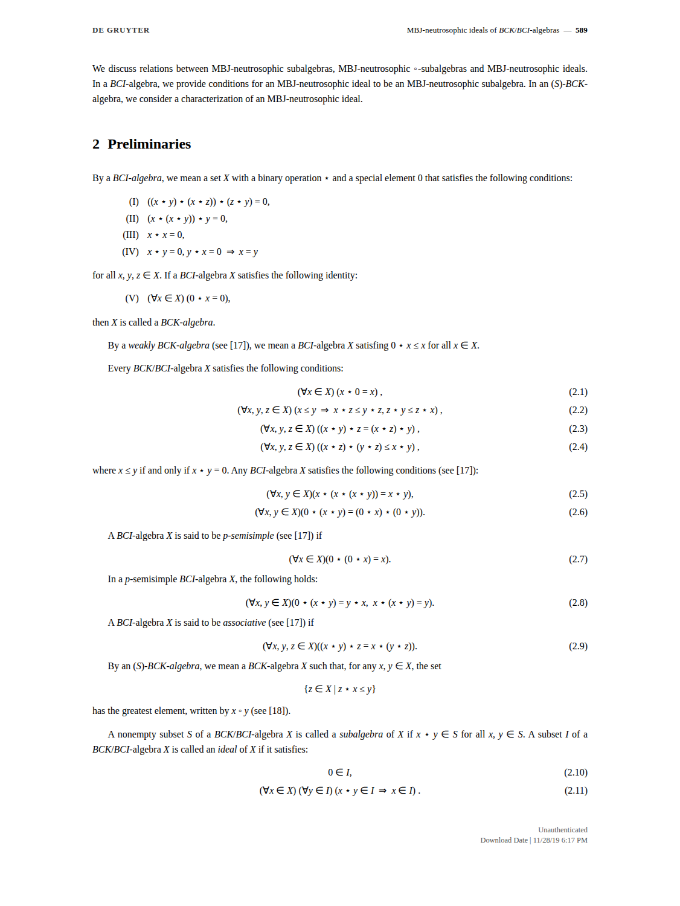DE GRUYTER MBJ-neutrosophic ideals of BCK/BCI-algebras—589
We discuss relations between MBJ-neutrosophic subalgebras, MBJ-neutrosophic ◦-subalgebras and MBJ-neutrosophic ideals. In a BCI-algebra, we provide conditions for an MBJ-neutrosophic ideal to be an MBJ-neutrosophic subalgebra. In an (S)-BCK-algebra, we consider a characterization of an MBJ-neutrosophic ideal.
2 Preliminaries
By a BCI-algebra, we mean a set X with a binary operation ⋆ and a special element 0 that satisfies the following conditions:
(I)((x ⋆ y) ⋆ (x ⋆ z)) ⋆ (z ⋆ y) = 0,
(II)(x ⋆ (x ⋆ y)) ⋆ y = 0,
(III) x ⋆ x = 0,
(IV) x ⋆ y = 0, y ⋆ x = 0 ⇒ x = y
for all x, y, z ∈ X. If a BCI-algebra X satisfies the following identity:
(V)(∀x ∈ X) (0 ⋆ x = 0),
then X is called a BCK-algebra.
By a weakly BCK-algebra (see [17]), we mean a BCI-algebra X satisfing 0 ⋆ x ≤ x for all x ∈ X.
Every BCK/BCI-algebra X satisfies the following conditions:
(∀x ∈ X) (x ⋆ 0 = x) ,(2.1)
(∀x, y, z ∈ X) (x ≤ y ⇒ x ⋆ z ≤ y ⋆ z, z ⋆ y ≤ z ⋆ x) ,(2.2)
(∀x, y, z ∈ X) ((x ⋆ y) ⋆ z = (x ⋆ z) ⋆ y) ,(2.3)
(∀x, y, z ∈ X) ((x ⋆ z) ⋆ (y ⋆ z) ≤ x ⋆ y) ,(2.4)
where x ≤ y if and only if x ⋆ y = 0. Any BCI-algebra X satisfies the following conditions (see [17]):
(∀x, y ∈ X)(x ⋆ (x ⋆ (x ⋆ y)) = x ⋆ y),(2.5)
(∀x, y ∈ X)(0 ⋆ (x ⋆ y) = (0 ⋆ x) ⋆ (0 ⋆ y)).(2.6)
A BCI-algebra X is said to be p-semisimple (see [17]) if
(∀x ∈ X)(0 ⋆ (0 ⋆ x) = x).(2.7)
In a p-semisimple BCI-algebra X, the following holds:
(∀x, y ∈ X)(0 ⋆ (x ⋆ y) = y ⋆ x, x ⋆ (x ⋆ y) = y).(2.8)
A BCI-algebra X is said to be associative (see [17]) if
(∀x, y, z ∈ X)((x ⋆ y) ⋆ z = x ⋆ (y ⋆ z)).(2.9)
By an (S)-BCK-algebra, we mean a BCK-algebra X such that, for any x, y ∈ X, the set
{z ∈ X | z ⋆ x ≤ y}
has the greatest element, written by x ◦ y (see [18]).
A nonempty subset S of a BCK/BCI-algebra X is called a subalgebra of X if x ⋆ y ∈ S for all x, y ∈ S. A subset I of a BCK/BCI-algebra X is called an ideal of X if it satisfies:
0 ∈ I,(2.10)
(∀x ∈ X) (∀y ∈ I) (x ⋆ y ∈ I ⇒ x ∈ I) .(2.11)
Unauthenticated
Download Date | 11/28/19 6:17 PM